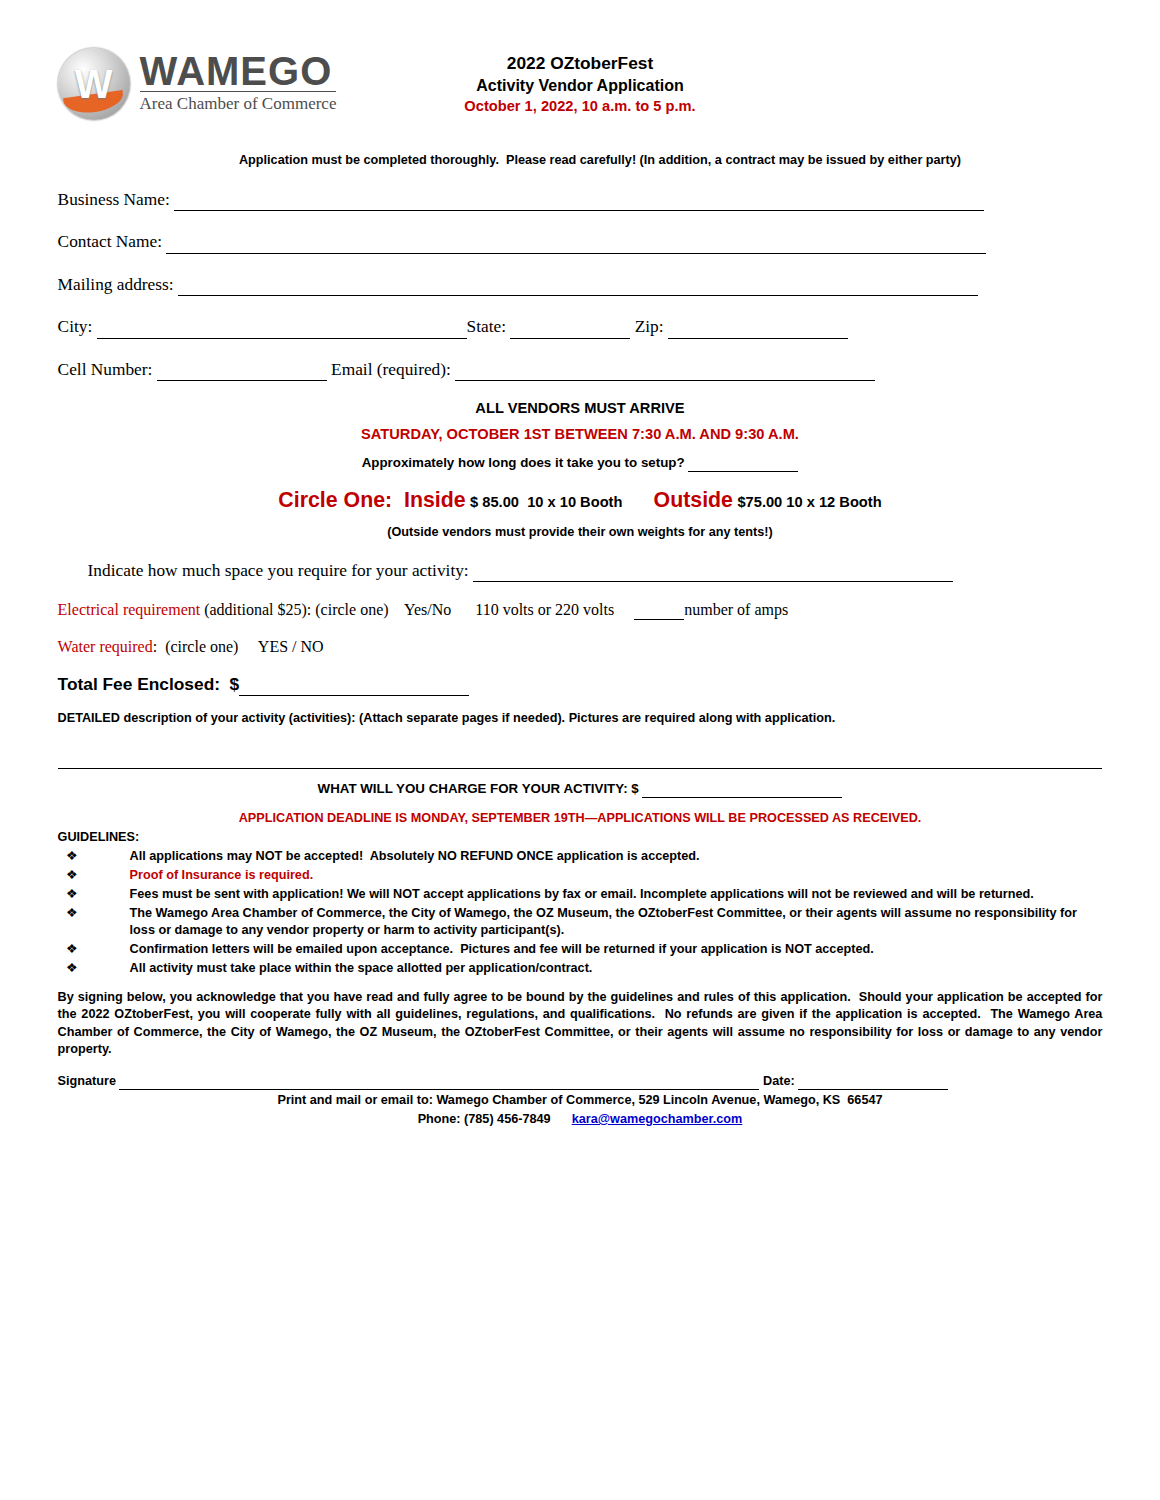WAMEGO
Area Chamber of Commerce
2022 OZtoberFest
Activity Vendor Application
October 1, 2022, 10 a.m. to 5 p.m.
Application must be completed thoroughly. Please read carefully! (In addition, a contract may be issued by either party)
Business Name:
Contact Name:
Mailing address:
City: State: Zip:
Cell Number: Email (required):
ALL VENDORS MUST ARRIVE
SATURDAY, OCTOBER 1ST BETWEEN 7:30 A.M. AND 9:30 A.M.
Approximately how long does it take you to setup?
Circle One: Inside $ 85.00 10 x 10 Booth Outside $75.00 10 x 12 Booth
(Outside vendors must provide their own weights for any tents!)
Indicate how much space you require for your activity:
Electrical requirement (additional $25): (circle one) Yes/No 110 volts or 220 volts number of amps
Water required: (circle one) YES / NO
Total Fee Enclosed: $
DETAILED description of your activity (activities): (Attach separate pages if needed). Pictures are required along with application.
WHAT WILL YOU CHARGE FOR YOUR ACTIVITY: $
APPLICATION DEADLINE IS MONDAY, SEPTEMBER 19TH—APPLICATIONS WILL BE PROCESSED AS RECEIVED.
GUIDELINES:
All applications may NOT be accepted! Absolutely NO REFUND ONCE application is accepted.
Proof of Insurance is required.
Fees must be sent with application! We will NOT accept applications by fax or email. Incomplete applications will not be reviewed and will be returned.
The Wamego Area Chamber of Commerce, the City of Wamego, the OZ Museum, the OZtoberFest Committee, or their agents will assume no responsibility for loss or damage to any vendor property or harm to activity participant(s).
Confirmation letters will be emailed upon acceptance. Pictures and fee will be returned if your application is NOT accepted.
All activity must take place within the space allotted per application/contract.
By signing below, you acknowledge that you have read and fully agree to be bound by the guidelines and rules of this application. Should your application be accepted for the 2022 OZtoberFest, you will cooperate fully with all guidelines, regulations, and qualifications. No refunds are given if the application is accepted. The Wamego Area Chamber of Commerce, the City of Wamego, the OZ Museum, the OZtoberFest Committee, or their agents will assume no responsibility for loss or damage to any vendor property.
Signature Date:
Print and mail or email to: Wamego Chamber of Commerce, 529 Lincoln Avenue, Wamego, KS 66547
Phone: (785) 456-7849 kara@wamegochamber.com